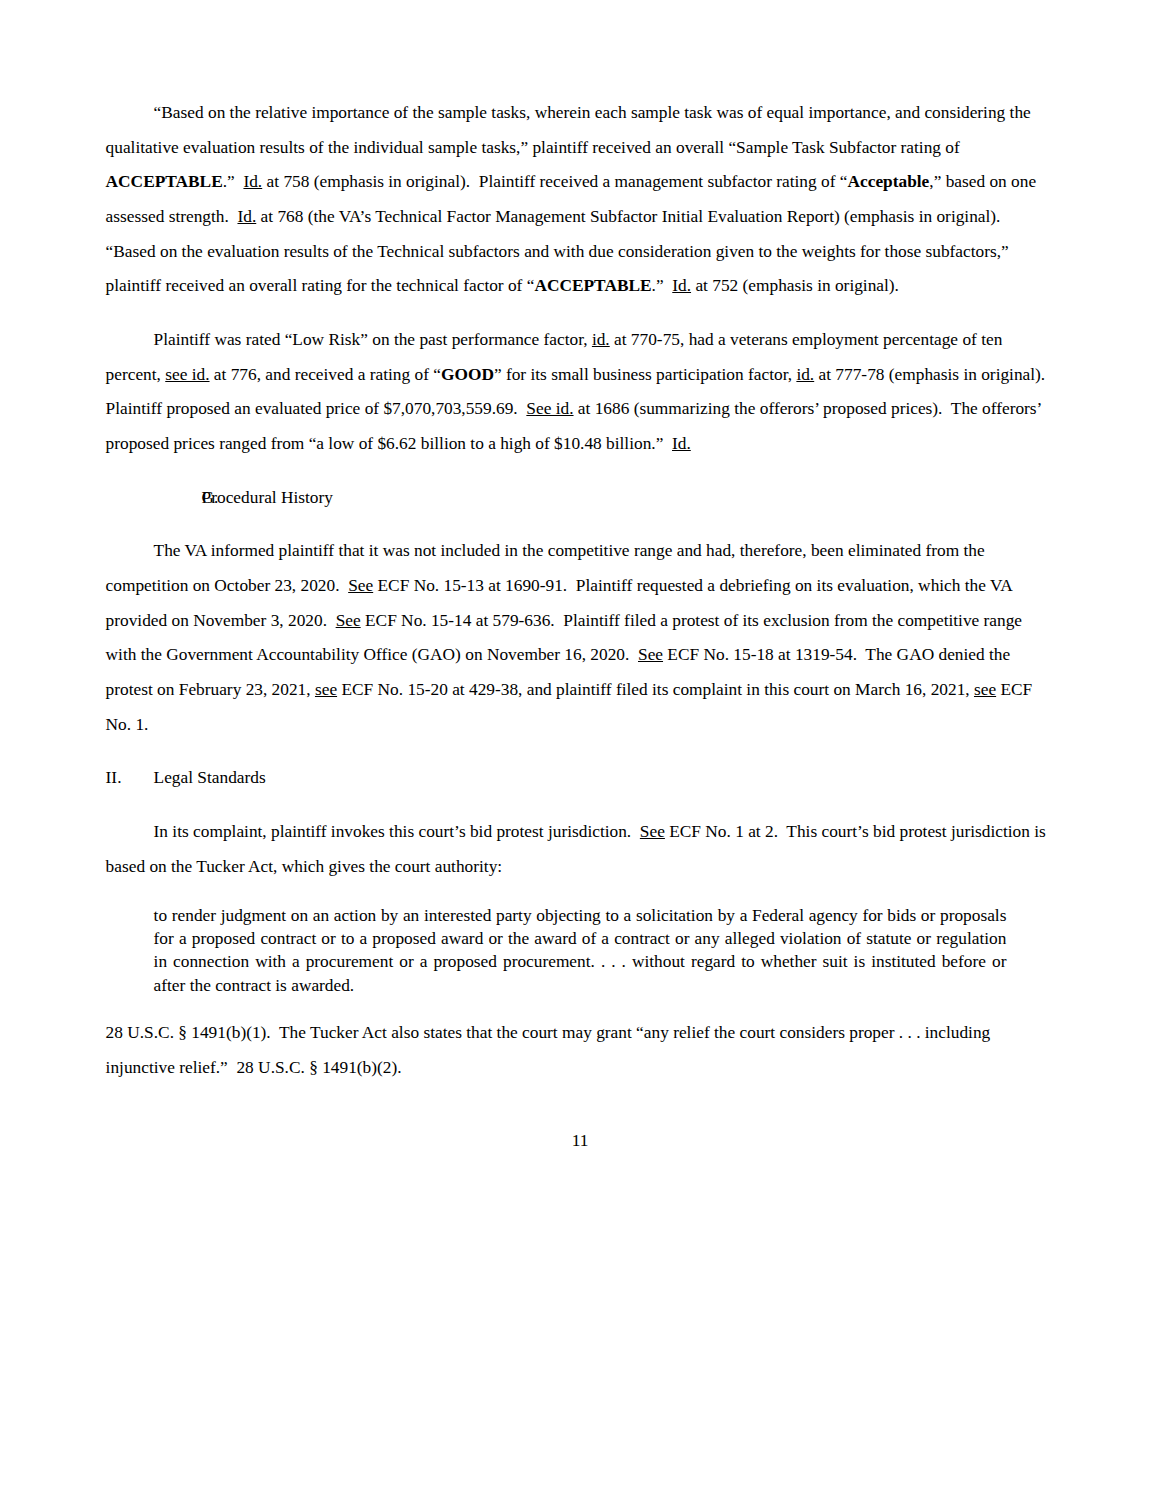“Based on the relative importance of the sample tasks, wherein each sample task was of equal importance, and considering the qualitative evaluation results of the individual sample tasks,” plaintiff received an overall “Sample Task Subfactor rating of ACCEPTABLE.” Id. at 758 (emphasis in original). Plaintiff received a management subfactor rating of “Acceptable,” based on one assessed strength. Id. at 768 (the VA’s Technical Factor Management Subfactor Initial Evaluation Report) (emphasis in original). “Based on the evaluation results of the Technical subfactors and with due consideration given to the weights for those subfactors,” plaintiff received an overall rating for the technical factor of “ACCEPTABLE.” Id. at 752 (emphasis in original).
Plaintiff was rated “Low Risk” on the past performance factor, id. at 770-75, had a veterans employment percentage of ten percent, see id. at 776, and received a rating of “GOOD” for its small business participation factor, id. at 777-78 (emphasis in original). Plaintiff proposed an evaluated price of $7,070,703,559.69. See id. at 1686 (summarizing the offerors’ proposed prices). The offerors’ proposed prices ranged from “a low of $6.62 billion to a high of $10.48 billion.” Id.
G. Procedural History
The VA informed plaintiff that it was not included in the competitive range and had, therefore, been eliminated from the competition on October 23, 2020. See ECF No. 15-13 at 1690-91. Plaintiff requested a debriefing on its evaluation, which the VA provided on November 3, 2020. See ECF No. 15-14 at 579-636. Plaintiff filed a protest of its exclusion from the competitive range with the Government Accountability Office (GAO) on November 16, 2020. See ECF No. 15-18 at 1319-54. The GAO denied the protest on February 23, 2021, see ECF No. 15-20 at 429-38, and plaintiff filed its complaint in this court on March 16, 2021, see ECF No. 1.
II. Legal Standards
In its complaint, plaintiff invokes this court’s bid protest jurisdiction. See ECF No. 1 at 2. This court’s bid protest jurisdiction is based on the Tucker Act, which gives the court authority:
to render judgment on an action by an interested party objecting to a solicitation by a Federal agency for bids or proposals for a proposed contract or to a proposed award or the award of a contract or any alleged violation of statute or regulation in connection with a procurement or a proposed procurement. . . . without regard to whether suit is instituted before or after the contract is awarded.
28 U.S.C. § 1491(b)(1). The Tucker Act also states that the court may grant “any relief the court considers proper . . . including injunctive relief.” 28 U.S.C. § 1491(b)(2).
11